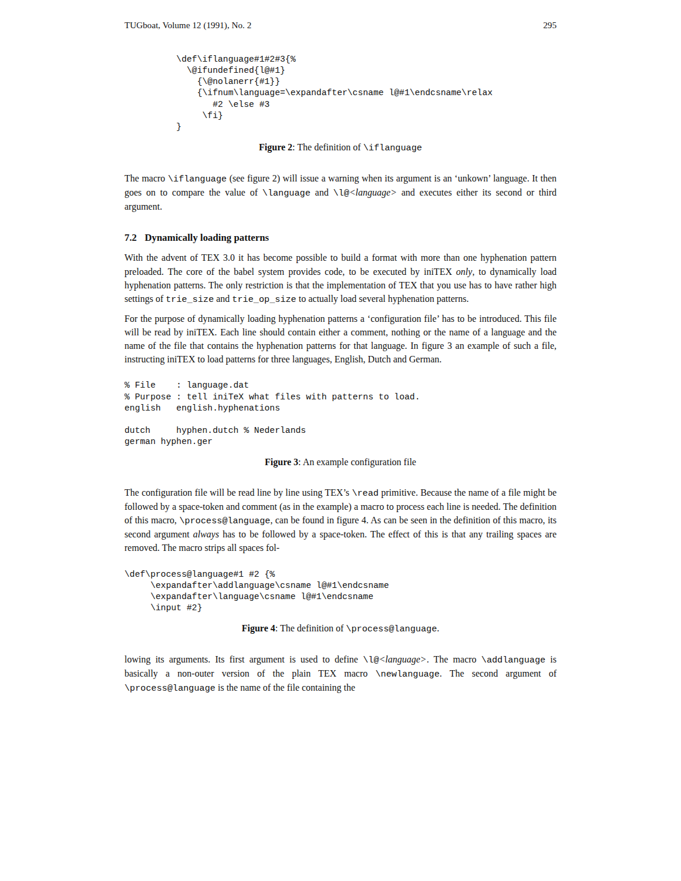TUGboat, Volume 12 (1991), No. 2 295
\def\iflanguage#1#2#3{%
  \@ifundefined{l@#1}
    {\@nolanerr{#1}}
    {\ifnum\language=\expandafter\csname l@#1\endcsname\relax
       #2 \else #3
     \fi}
}
Figure 2: The definition of \iflanguage
The macro \iflanguage (see figure 2) will issue a warning when its argument is an ‘unkown’ language. It then goes on to compare the value of \language and \l@<language> and executes either its second or third argument.
7.2 Dynamically loading patterns
With the advent of TEX 3.0 it has become possible to build a format with more than one hyphenation pattern preloaded. The core of the babel system provides code, to be executed by iniTEX only, to dynamically load hyphenation patterns. The only restriction is that the implementation of TEX that you use has to have rather high settings of trie_size and trie_op_size to actually load several hyphenation patterns.
For the purpose of dynamically loading hyphenation patterns a ‘configuration file’ has to be introduced. This file will be read by iniTEX. Each line should contain either a comment, nothing or the name of a language and the name of the file that contains the hyphenation patterns for that language. In figure 3 an example of such a file, instructing iniTEX to load patterns for three languages, English, Dutch and German.
% File    : language.dat
% Purpose : tell iniTeX what files with patterns to load.
english   english.hyphenations

dutch     hyphen.dutch % Nederlands
german hyphen.ger
Figure 3: An example configuration file
The configuration file will be read line by line using TEX’s \read primitive. Because the name of a file might be followed by a space-token and comment (as in the example) a macro to process each line is needed. The definition of this macro, \process@language, can be found in figure 4. As can be seen in the definition of this macro, its second argument always has to be followed by a space-token. The effect of this is that any trailing spaces are removed. The macro strips all spaces fol-
\def\process@language#1 #2 {%
     \expandafter\addlanguage\csname l@#1\endcsname
     \expandafter\language\csname l@#1\endcsname
     \input #2}
Figure 4: The definition of \process@language.
lowing its arguments. Its first argument is used to define \l@<language>. The macro \addlanguage is basically a non-outer version of the plain TEX macro \newlanguage. The second argument of \process@language is the name of the file containing the